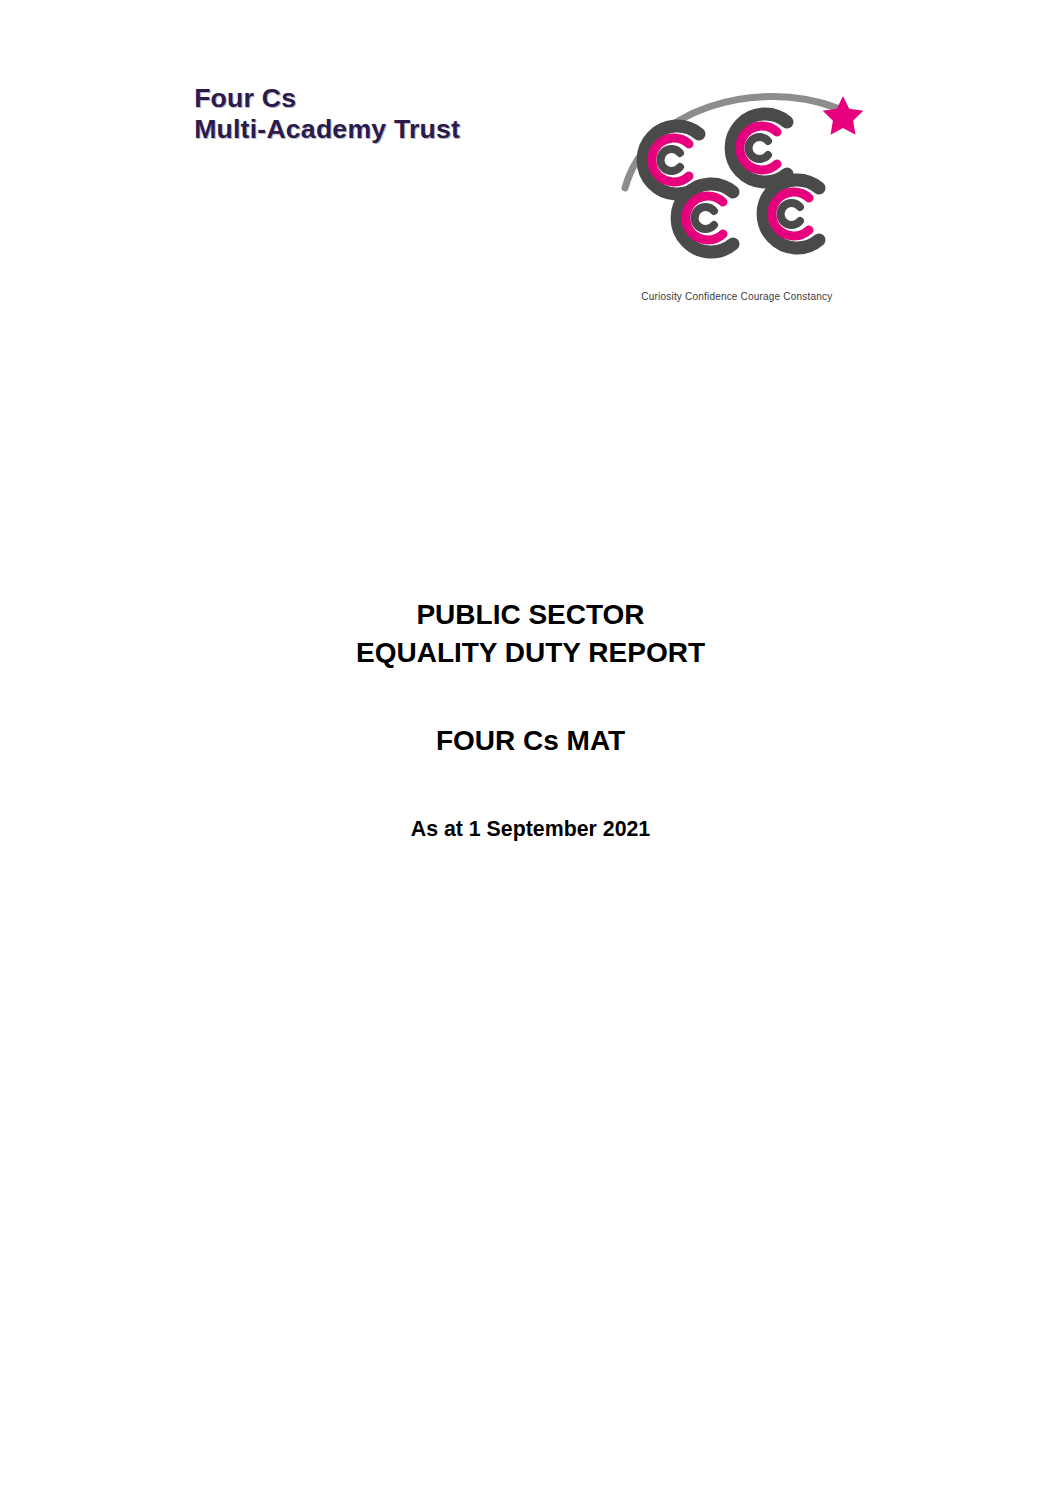Four Cs
Multi-Academy Trust
Curiosity Confidence Courage Constancy
PUBLIC SECTOR
EQUALITY DUTY REPORT
FOUR Cs MAT
As at 1 September 2021